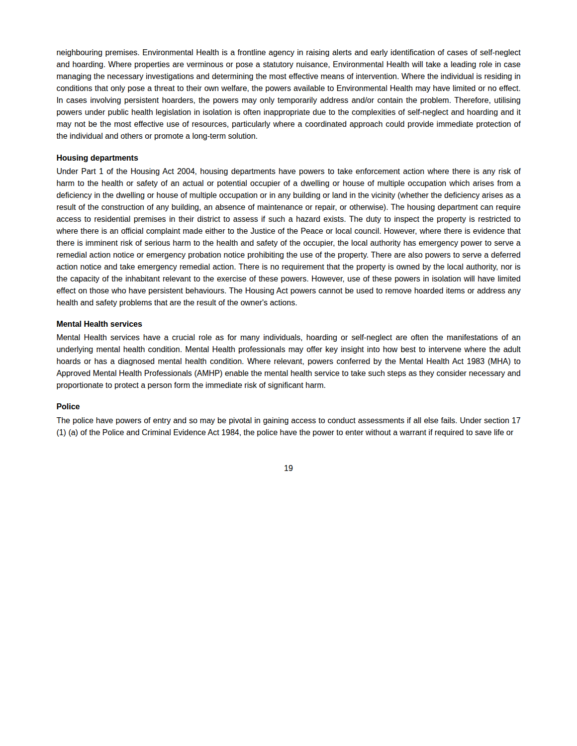neighbouring premises. Environmental Health is a frontline agency in raising alerts and early identification of cases of self-neglect and hoarding. Where properties are verminous or pose a statutory nuisance, Environmental Health will take a leading role in case managing the necessary investigations and determining the most effective means of intervention. Where the individual is residing in conditions that only pose a threat to their own welfare, the powers available to Environmental Health may have limited or no effect. In cases involving persistent hoarders, the powers may only temporarily address and/or contain the problem. Therefore, utilising powers under public health legislation in isolation is often inappropriate due to the complexities of self-neglect and hoarding and it may not be the most effective use of resources, particularly where a coordinated approach could provide immediate protection of the individual and others or promote a long-term solution.
Housing departments
Under Part 1 of the Housing Act 2004, housing departments have powers to take enforcement action where there is any risk of harm to the health or safety of an actual or potential occupier of a dwelling or house of multiple occupation which arises from a deficiency in the dwelling or house of multiple occupation or in any building or land in the vicinity (whether the deficiency arises as a result of the construction of any building, an absence of maintenance or repair, or otherwise). The housing department can require access to residential premises in their district to assess if such a hazard exists. The duty to inspect the property is restricted to where there is an official complaint made either to the Justice of the Peace or local council. However, where there is evidence that there is imminent risk of serious harm to the health and safety of the occupier, the local authority has emergency power to serve a remedial action notice or emergency probation notice prohibiting the use of the property. There are also powers to serve a deferred action notice and take emergency remedial action. There is no requirement that the property is owned by the local authority, nor is the capacity of the inhabitant relevant to the exercise of these powers. However, use of these powers in isolation will have limited effect on those who have persistent behaviours. The Housing Act powers cannot be used to remove hoarded items or address any health and safety problems that are the result of the owner's actions.
Mental Health services
Mental Health services have a crucial role as for many individuals, hoarding or self-neglect are often the manifestations of an underlying mental health condition. Mental Health professionals may offer key insight into how best to intervene where the adult hoards or has a diagnosed mental health condition. Where relevant, powers conferred by the Mental Health Act 1983 (MHA) to Approved Mental Health Professionals (AMHP) enable the mental health service to take such steps as they consider necessary and proportionate to protect a person form the immediate risk of significant harm.
Police
The police have powers of entry and so may be pivotal in gaining access to conduct assessments if all else fails. Under section 17 (1) (a) of the Police and Criminal Evidence Act 1984, the police have the power to enter without a warrant if required to save life or
19